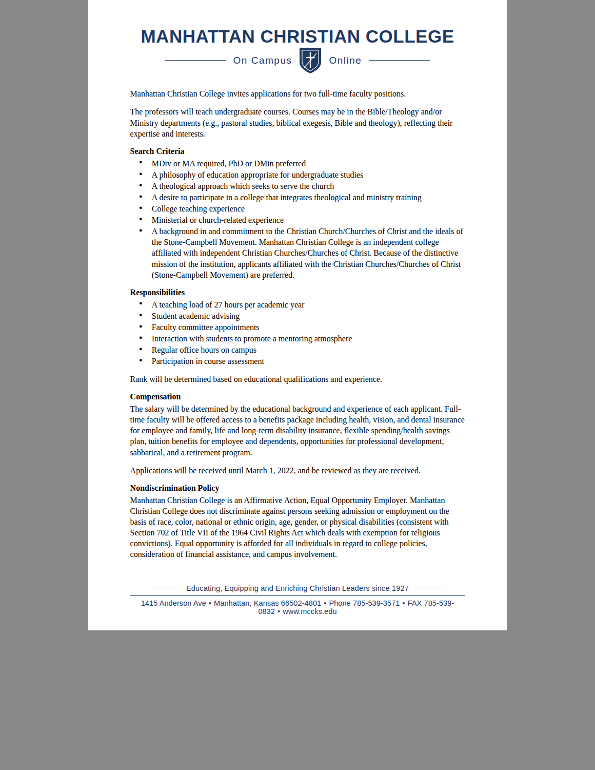MANHATTAN CHRISTIAN COLLEGE
On Campus Online
Manhattan Christian College invites applications for two full-time faculty positions.
The professors will teach undergraduate courses. Courses may be in the Bible/Theology and/or Ministry departments (e.g., pastoral studies, biblical exegesis, Bible and theology), reflecting their expertise and interests.
Search Criteria
MDiv or MA required, PhD or DMin preferred
A philosophy of education appropriate for undergraduate studies
A theological approach which seeks to serve the church
A desire to participate in a college that integrates theological and ministry training
College teaching experience
Ministerial or church-related experience
A background in and commitment to the Christian Church/Churches of Christ and the ideals of the Stone-Campbell Movement. Manhattan Christian College is an independent college affiliated with independent Christian Churches/Churches of Christ. Because of the distinctive mission of the institution, applicants affiliated with the Christian Churches/Churches of Christ (Stone-Campbell Movement) are preferred.
Responsibilities
A teaching load of 27 hours per academic year
Student academic advising
Faculty committee appointments
Interaction with students to promote a mentoring atmosphere
Regular office hours on campus
Participation in course assessment
Rank will be determined based on educational qualifications and experience.
Compensation
The salary will be determined by the educational background and experience of each applicant. Full-time faculty will be offered access to a benefits package including health, vision, and dental insurance for employee and family, life and long-term disability insurance, flexible spending/health savings plan, tuition benefits for employee and dependents, opportunities for professional development, sabbatical, and a retirement program.
Applications will be received until March 1, 2022, and be reviewed as they are received.
Nondiscrimination Policy
Manhattan Christian College is an Affirmative Action, Equal Opportunity Employer. Manhattan Christian College does not discriminate against persons seeking admission or employment on the basis of race, color, national or ethnic origin, age, gender, or physical disabilities (consistent with Section 702 of Title VII of the 1964 Civil Rights Act which deals with exemption for religious convictions). Equal opportunity is afforded for all individuals in regard to college policies, consideration of financial assistance, and campus involvement.
Educating, Equipping and Enriching Christian Leaders since 1927
1415 Anderson Ave•Manhattan, Kansas 66502-4801•Phone 785-539-3571•FAX 785-539-0832•www.mccks.edu